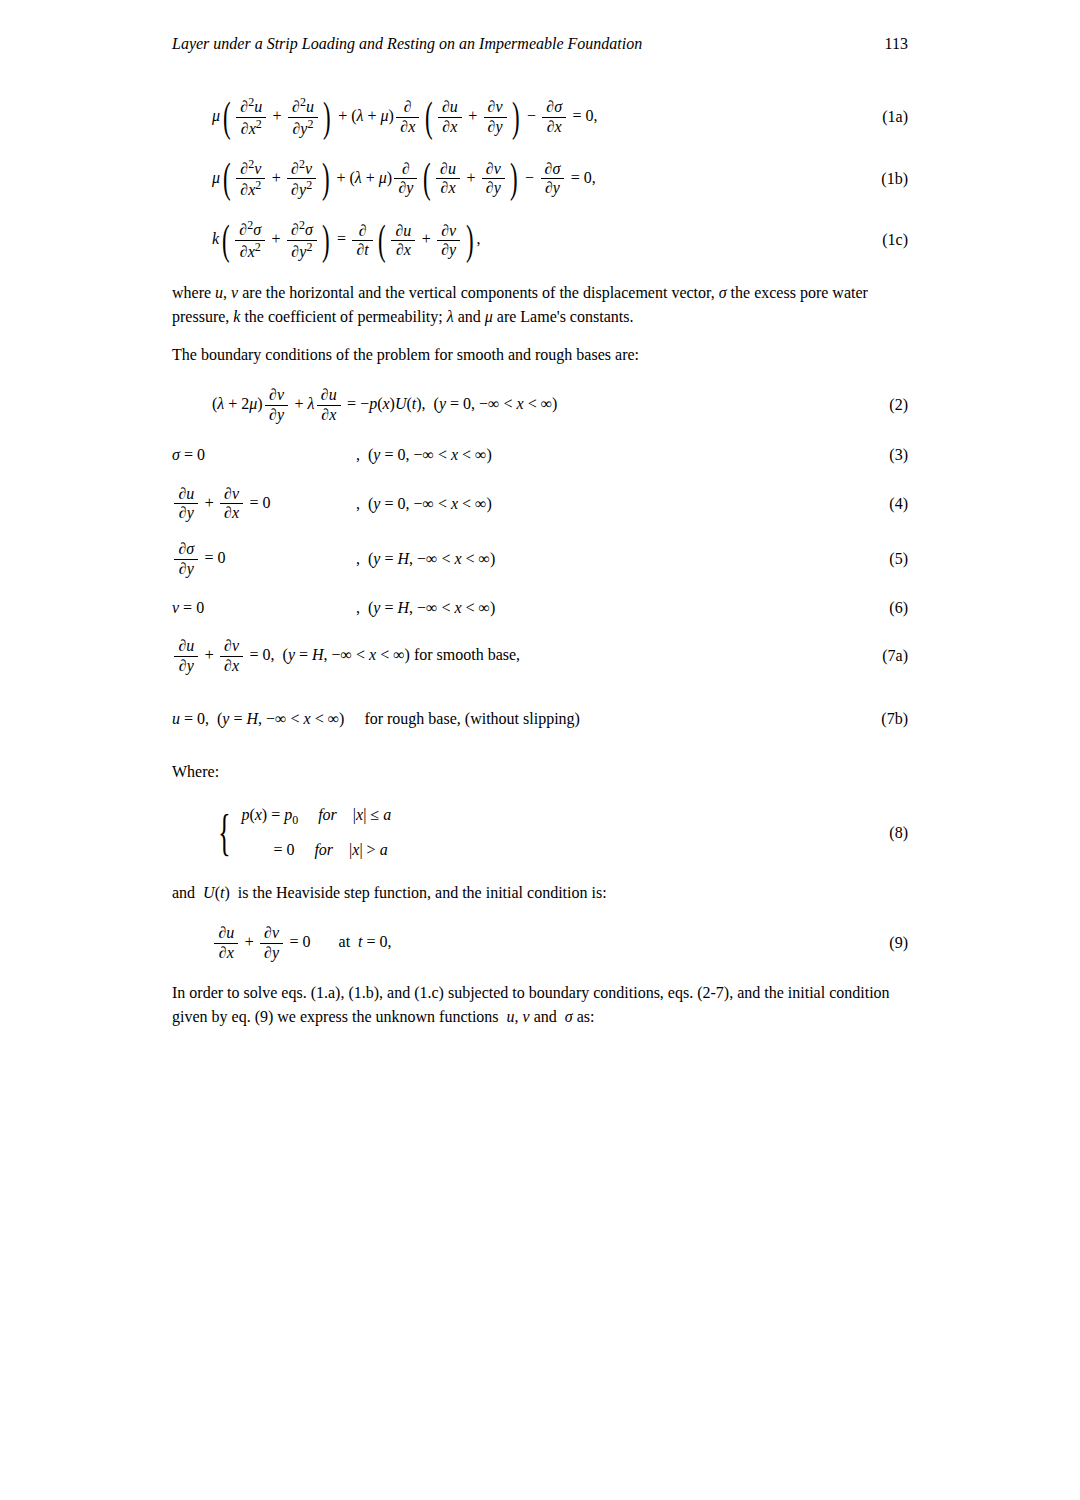Layer under a Strip Loading and Resting on an Impermeable Foundation 113
μ(∂2u∂x2 + ∂2u∂y2) + (λ + μ)∂∂x(∂u∂x + ∂v∂y) − ∂σ∂x = 0,
(1a)
μ(∂2v∂x2 + ∂2v∂y2) + (λ + μ)∂∂y(∂u∂x + ∂v∂y) − ∂σ∂y = 0,
(1b)
k(∂2σ∂x2 + ∂2σ∂y2) = ∂∂t(∂u∂x + ∂v∂y),
(1c)
where u, v are the horizontal and the vertical components of the displacement vector, σ the excess pore water pressure, k the coefficient of permeability; λ and μ are Lame's constants.
The boundary conditions of the problem for smooth and rough bases are:
(λ + 2μ)∂v∂y + λ∂u∂x = −p(x)U(t), (y = 0, −∞ < x < ∞)
(2)
σ = 0
, (y = 0, −∞ < x < ∞)
(3)
∂u∂y + ∂v∂x = 0
, (y = 0, −∞ < x < ∞)
(4)
∂σ∂y = 0
, (y = H, −∞ < x < ∞)
(5)
v = 0
, (y = H, −∞ < x < ∞)
(6)
∂u∂y + ∂v∂x = 0, (y = H, −∞ < x < ∞) for smooth base,
(7a)
u = 0, (y = H, −∞ < x < ∞) for rough base, (without slipping)
(7b)
Where:
{
p(x) = p0 for |x| ≤ a
= 0 for |x| > a
(8)
and U(t) is the Heaviside step function, and the initial condition is:
∂u∂x + ∂v∂y = 0 at t = 0,
(9)
In order to solve eqs. (1.a), (1.b), and (1.c) subjected to boundary conditions, eqs. (2-7), and the initial condition given by eq. (9) we express the unknown functions u, v and σ as: